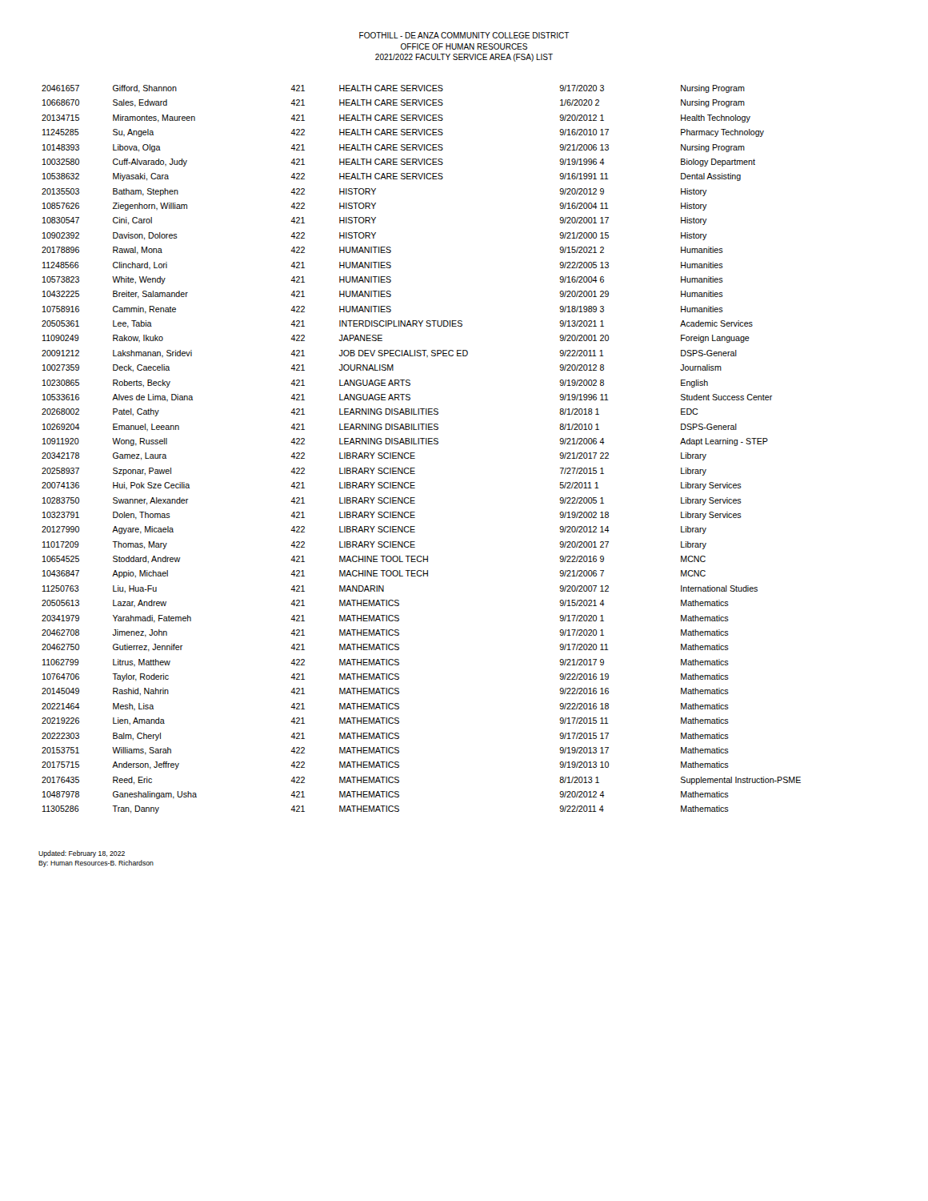FOOTHILL - DE ANZA COMMUNITY COLLEGE DISTRICT
OFFICE OF HUMAN RESOURCES
2021/2022 FACULTY SERVICE AREA (FSA) LIST
| 20461657 | Gifford, Shannon | 421 | HEALTH CARE SERVICES | 9/17/2020 3 | Nursing Program |
| 10668670 | Sales, Edward | 421 | HEALTH CARE SERVICES | 1/6/2020 2 | Nursing Program |
| 20134715 | Miramontes, Maureen | 421 | HEALTH CARE SERVICES | 9/20/2012 1 | Health Technology |
| 11245285 | Su, Angela | 422 | HEALTH CARE SERVICES | 9/16/2010 17 | Pharmacy Technology |
| 10148393 | Libova, Olga | 421 | HEALTH CARE SERVICES | 9/21/2006 13 | Nursing Program |
| 10032580 | Cuff-Alvarado, Judy | 421 | HEALTH CARE SERVICES | 9/19/1996 4 | Biology Department |
| 10538632 | Miyasaki, Cara | 422 | HEALTH CARE SERVICES | 9/16/1991 11 | Dental Assisting |
| 20135503 | Batham, Stephen | 422 | HISTORY | 9/20/2012 9 | History |
| 10857626 | Ziegenhorn, William | 422 | HISTORY | 9/16/2004 11 | History |
| 10830547 | Cini, Carol | 421 | HISTORY | 9/20/2001 17 | History |
| 10902392 | Davison, Dolores | 422 | HISTORY | 9/21/2000 15 | History |
| 20178896 | Rawal, Mona | 422 | HUMANITIES | 9/15/2021 2 | Humanities |
| 11248566 | Clinchard, Lori | 421 | HUMANITIES | 9/22/2005 13 | Humanities |
| 10573823 | White, Wendy | 421 | HUMANITIES | 9/16/2004 6 | Humanities |
| 10432225 | Breiter, Salamander | 421 | HUMANITIES | 9/20/2001 29 | Humanities |
| 10758916 | Cammin, Renate | 422 | HUMANITIES | 9/18/1989 3 | Humanities |
| 20505361 | Lee, Tabia | 421 | INTERDISCIPLINARY STUDIES | 9/13/2021 1 | Academic Services |
| 11090249 | Rakow, Ikuko | 422 | JAPANESE | 9/20/2001 20 | Foreign Language |
| 20091212 | Lakshmanan, Sridevi | 421 | JOB DEV SPECIALIST, SPEC ED | 9/22/2011 1 | DSPS-General |
| 10027359 | Deck, Caecelia | 421 | JOURNALISM | 9/20/2012 8 | Journalism |
| 10230865 | Roberts, Becky | 421 | LANGUAGE ARTS | 9/19/2002 8 | English |
| 10533616 | Alves de Lima, Diana | 421 | LANGUAGE ARTS | 9/19/1996 11 | Student Success Center |
| 20268002 | Patel, Cathy | 421 | LEARNING DISABILITIES | 8/1/2018 1 | EDC |
| 10269204 | Emanuel, Leeann | 421 | LEARNING DISABILITIES | 8/1/2010 1 | DSPS-General |
| 10911920 | Wong, Russell | 422 | LEARNING DISABILITIES | 9/21/2006 4 | Adapt Learning - STEP |
| 20342178 | Gamez, Laura | 422 | LIBRARY SCIENCE | 9/21/2017 22 | Library |
| 20258937 | Szponar, Pawel | 422 | LIBRARY SCIENCE | 7/27/2015 1 | Library |
| 20074136 | Hui, Pok Sze Cecilia | 421 | LIBRARY SCIENCE | 5/2/2011 1 | Library Services |
| 10283750 | Swanner, Alexander | 421 | LIBRARY SCIENCE | 9/22/2005 1 | Library Services |
| 10323791 | Dolen, Thomas | 421 | LIBRARY SCIENCE | 9/19/2002 18 | Library Services |
| 20127990 | Agyare, Micaela | 422 | LIBRARY SCIENCE | 9/20/2012 14 | Library |
| 11017209 | Thomas, Mary | 422 | LIBRARY SCIENCE | 9/20/2001 27 | Library |
| 10654525 | Stoddard, Andrew | 421 | MACHINE TOOL TECH | 9/22/2016 9 | MCNC |
| 10436847 | Appio, Michael | 421 | MACHINE TOOL TECH | 9/21/2006 7 | MCNC |
| 11250763 | Liu, Hua-Fu | 421 | MANDARIN | 9/20/2007 12 | International Studies |
| 20505613 | Lazar, Andrew | 421 | MATHEMATICS | 9/15/2021 4 | Mathematics |
| 20341979 | Yarahmadi, Fatemeh | 421 | MATHEMATICS | 9/17/2020 1 | Mathematics |
| 20462708 | Jimenez, John | 421 | MATHEMATICS | 9/17/2020 1 | Mathematics |
| 20462750 | Gutierrez, Jennifer | 421 | MATHEMATICS | 9/17/2020 11 | Mathematics |
| 11062799 | Litrus, Matthew | 422 | MATHEMATICS | 9/21/2017 9 | Mathematics |
| 10764706 | Taylor, Roderic | 421 | MATHEMATICS | 9/22/2016 19 | Mathematics |
| 20145049 | Rashid, Nahrin | 421 | MATHEMATICS | 9/22/2016 16 | Mathematics |
| 20221464 | Mesh, Lisa | 421 | MATHEMATICS | 9/22/2016 18 | Mathematics |
| 20219226 | Lien, Amanda | 421 | MATHEMATICS | 9/17/2015 11 | Mathematics |
| 20222303 | Balm, Cheryl | 421 | MATHEMATICS | 9/17/2015 17 | Mathematics |
| 20153751 | Williams, Sarah | 422 | MATHEMATICS | 9/19/2013 17 | Mathematics |
| 20175715 | Anderson, Jeffrey | 422 | MATHEMATICS | 9/19/2013 10 | Mathematics |
| 20176435 | Reed, Eric | 422 | MATHEMATICS | 8/1/2013 1 | Supplemental Instruction-PSME |
| 10487978 | Ganeshalingam, Usha | 421 | MATHEMATICS | 9/20/2012 4 | Mathematics |
| 11305286 | Tran, Danny | 421 | MATHEMATICS | 9/22/2011 4 | Mathematics |
Updated: February 18, 2022
By: Human Resources-B. Richardson